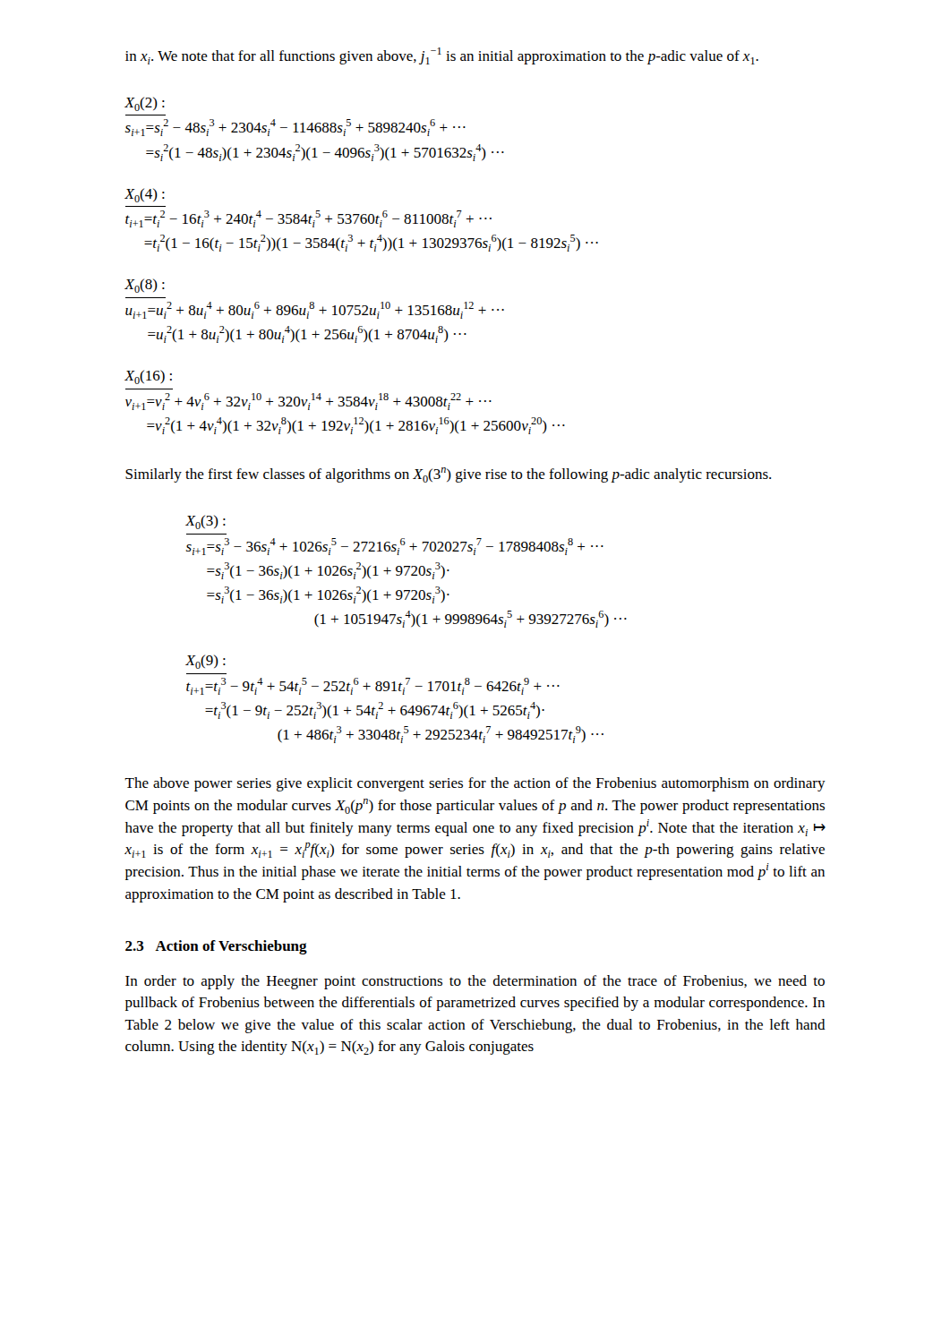in xi. We note that for all functions given above, j1−1 is an initial approximation to the p-adic value of x1.
X0(2) :
| s i +1 | = | s i 2 − 48 s i 3 + 2304 s i 4 − 114688 s i 5 + 5898240 s i 6 + ··· |
| | = | s i 2 (1 − 48 s i )(1 + 2304 s i 2 )(1 − 4096 s i 3 )(1 + 5701632 s i 4 ) ··· |
X0(4) :
| t i +1 | = | t i 2 − 16 t i 3 + 240 t i 4 − 3584 t i 5 + 53760 t i 6 − 811008 t i 7 + ··· |
| | = | t i 2 (1 − 16( t i − 15 t i 2 ))(1 − 3584( t i 3 + t i 4 ))(1 + 13029376 s i 6 )(1 − 8192 s i 5 ) ··· |
X0(8) :
| u i +1 | = | u i 2 + 8 u i 4 + 80 u i 6 + 896 u i 8 + 10752 u i 10 + 135168 u i 12 + ··· |
| | = | u i 2 (1 + 8 u i 2 )(1 + 80 u i 4 )(1 + 256 u i 6 )(1 + 8704 u i 8 ) ··· |
X0(16) :
| v i +1 | = | v i 2 + 4 v i 6 + 32 v i 10 + 320 v i 14 + 3584 v i 18 + 43008 t i 22 + ··· |
| | = | v i 2 (1 + 4 v i 4 )(1 + 32 v i 8 )(1 + 192 v i 12 )(1 + 2816 v i 16 )(1 + 25600 v i 20 ) ··· |
Similarly the first few classes of algorithms on X0(3n) give rise to the following p-adic analytic recursions.
X0(3) :
| s i +1 | = | s i 3 − 36 s i 4 + 1026 s i 5 − 27216 s i 6 + 702027 s i 7 − 17898408 s i 8 + ··· |
| | = | s i 3 (1 − 36 s i )(1 + 1026 s i 2 )(1 + 9720 s i 3 )· |
| | = | s i 3 (1 − 36 s i )(1 + 1026 s i 2 )(1 + 9720 s i 3 )· |
| | | (1 + 1051947 s i 4 )(1 + 9998964 s i 5 + 93927276 s i 6 ) ··· |
X0(9) :
| t i +1 | = | t i 3 − 9 t i 4 + 54 t i 5 − 252 t i 6 + 891 t i 7 − 1701 t i 8 − 6426 t i 9 + ··· |
| | = | t i 3 (1 − 9 t i − 252 t i 3 )(1 + 54 t i 2 + 649674 t i 6 )(1 + 5265 t i 4 )· |
| | | (1 + 486 t i 3 + 33048 t i 5 + 2925234 t i 7 + 98492517 t i 9 ) ··· |
The above power series give explicit convergent series for the action of the Frobenius automorphism on ordinary CM points on the modular curves X0(pn) for those particular values of p and n. The power product representations have the property that all but finitely many terms equal one to any fixed precision pi. Note that the iteration xi ↦ xi+1 is of the form xi+1 = xipf(xi) for some power series f(xi) in xi, and that the p-th powering gains relative precision. Thus in the initial phase we iterate the initial terms of the power product representation mod pi to lift an approximation to the CM point as described in Table 1.
2.3 Action of Verschiebung
In order to apply the Heegner point constructions to the determination of the trace of Frobenius, we need to pullback of Frobenius between the differentials of parametrized curves specified by a modular correspondence. In Table 2 below we give the value of this scalar action of Verschiebung, the dual to Frobenius, in the left hand column. Using the identity N(x1) = N(x2) for any Galois conjugates